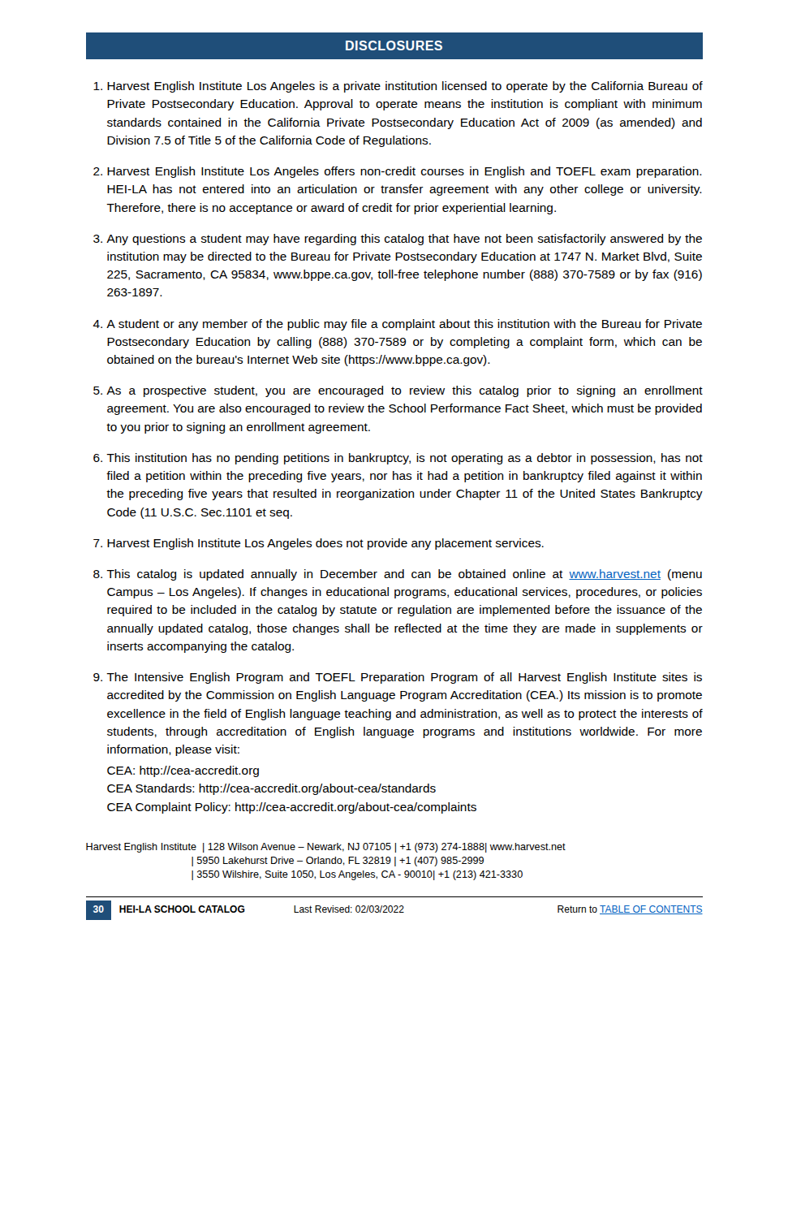Disclosures
Harvest English Institute Los Angeles is a private institution licensed to operate by the California Bureau of Private Postsecondary Education. Approval to operate means the institution is compliant with minimum standards contained in the California Private Postsecondary Education Act of 2009 (as amended) and Division 7.5 of Title 5 of the California Code of Regulations.
Harvest English Institute Los Angeles offers non-credit courses in English and TOEFL exam preparation. HEI-LA has not entered into an articulation or transfer agreement with any other college or university. Therefore, there is no acceptance or award of credit for prior experiential learning.
Any questions a student may have regarding this catalog that have not been satisfactorily answered by the institution may be directed to the Bureau for Private Postsecondary Education at 1747 N. Market Blvd, Suite 225, Sacramento, CA 95834, www.bppe.ca.gov, toll-free telephone number (888) 370-7589 or by fax (916) 263-1897.
A student or any member of the public may file a complaint about this institution with the Bureau for Private Postsecondary Education by calling (888) 370-7589 or by completing a complaint form, which can be obtained on the bureau's Internet Web site (https://www.bppe.ca.gov).
As a prospective student, you are encouraged to review this catalog prior to signing an enrollment agreement. You are also encouraged to review the School Performance Fact Sheet, which must be provided to you prior to signing an enrollment agreement.
This institution has no pending petitions in bankruptcy, is not operating as a debtor in possession, has not filed a petition within the preceding five years, nor has it had a petition in bankruptcy filed against it within the preceding five years that resulted in reorganization under Chapter 11 of the United States Bankruptcy Code (11 U.S.C. Sec.1101 et seq.
Harvest English Institute Los Angeles does not provide any placement services.
This catalog is updated annually in December and can be obtained online at www.harvest.net (menu Campus – Los Angeles). If changes in educational programs, educational services, procedures, or policies required to be included in the catalog by statute or regulation are implemented before the issuance of the annually updated catalog, those changes shall be reflected at the time they are made in supplements or inserts accompanying the catalog.
The Intensive English Program and TOEFL Preparation Program of all Harvest English Institute sites is accredited by the Commission on English Language Program Accreditation (CEA.) Its mission is to promote excellence in the field of English language teaching and administration, as well as to protect the interests of students, through accreditation of English language programs and institutions worldwide. For more information, please visit:
CEA: http://cea-accredit.org
CEA Standards: http://cea-accredit.org/about-cea/standards
CEA Complaint Policy: http://cea-accredit.org/about-cea/complaints
Harvest English Institute | 128 Wilson Avenue – Newark, NJ 07105 | +1 (973) 274-1888| www.harvest.net
| 5950 Lakehurst Drive – Orlando, FL 32819 | +1 (407) 985-2999
| 3550 Wilshire, Suite 1050, Los Angeles, CA - 90010| +1 (213) 421-3330
30 HEI-LA SCHOOL CATALOG Last Revised: 02/03/2022 Return to TABLE OF CONTENTS